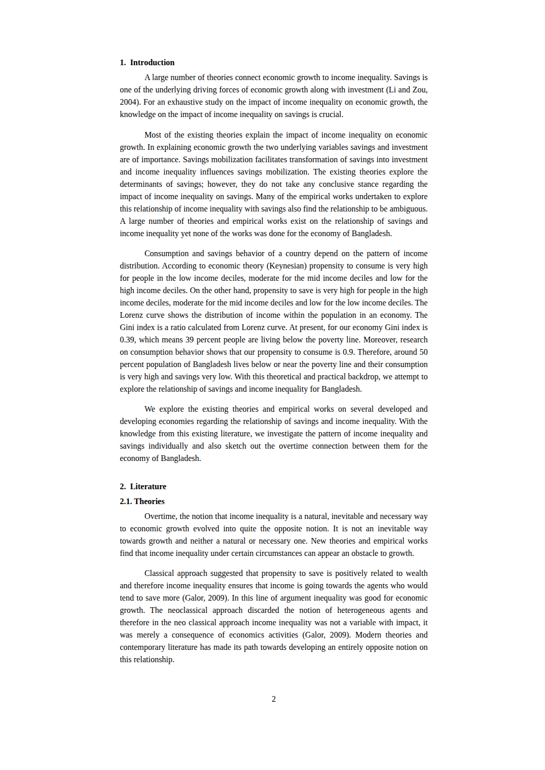1. Introduction
A large number of theories connect economic growth to income inequality. Savings is one of the underlying driving forces of economic growth along with investment (Li and Zou, 2004). For an exhaustive study on the impact of income inequality on economic growth, the knowledge on the impact of income inequality on savings is crucial.
Most of the existing theories explain the impact of income inequality on economic growth. In explaining economic growth the two underlying variables savings and investment are of importance. Savings mobilization facilitates transformation of savings into investment and income inequality influences savings mobilization. The existing theories explore the determinants of savings; however, they do not take any conclusive stance regarding the impact of income inequality on savings. Many of the empirical works undertaken to explore this relationship of income inequality with savings also find the relationship to be ambiguous. A large number of theories and empirical works exist on the relationship of savings and income inequality yet none of the works was done for the economy of Bangladesh.
Consumption and savings behavior of a country depend on the pattern of income distribution. According to economic theory (Keynesian) propensity to consume is very high for people in the low income deciles, moderate for the mid income deciles and low for the high income deciles. On the other hand, propensity to save is very high for people in the high income deciles, moderate for the mid income deciles and low for the low income deciles. The Lorenz curve shows the distribution of income within the population in an economy. The Gini index is a ratio calculated from Lorenz curve. At present, for our economy Gini index is 0.39, which means 39 percent people are living below the poverty line. Moreover, research on consumption behavior shows that our propensity to consume is 0.9. Therefore, around 50 percent population of Bangladesh lives below or near the poverty line and their consumption is very high and savings very low. With this theoretical and practical backdrop, we attempt to explore the relationship of savings and income inequality for Bangladesh.
We explore the existing theories and empirical works on several developed and developing economies regarding the relationship of savings and income inequality. With the knowledge from this existing literature, we investigate the pattern of income inequality and savings individually and also sketch out the overtime connection between them for the economy of Bangladesh.
2. Literature
2.1. Theories
Overtime, the notion that income inequality is a natural, inevitable and necessary way to economic growth evolved into quite the opposite notion. It is not an inevitable way towards growth and neither a natural or necessary one. New theories and empirical works find that income inequality under certain circumstances can appear an obstacle to growth.
Classical approach suggested that propensity to save is positively related to wealth and therefore income inequality ensures that income is going towards the agents who would tend to save more (Galor, 2009). In this line of argument inequality was good for economic growth. The neoclassical approach discarded the notion of heterogeneous agents and therefore in the neo classical approach income inequality was not a variable with impact, it was merely a consequence of economics activities (Galor, 2009). Modern theories and contemporary literature has made its path towards developing an entirely opposite notion on this relationship.
2